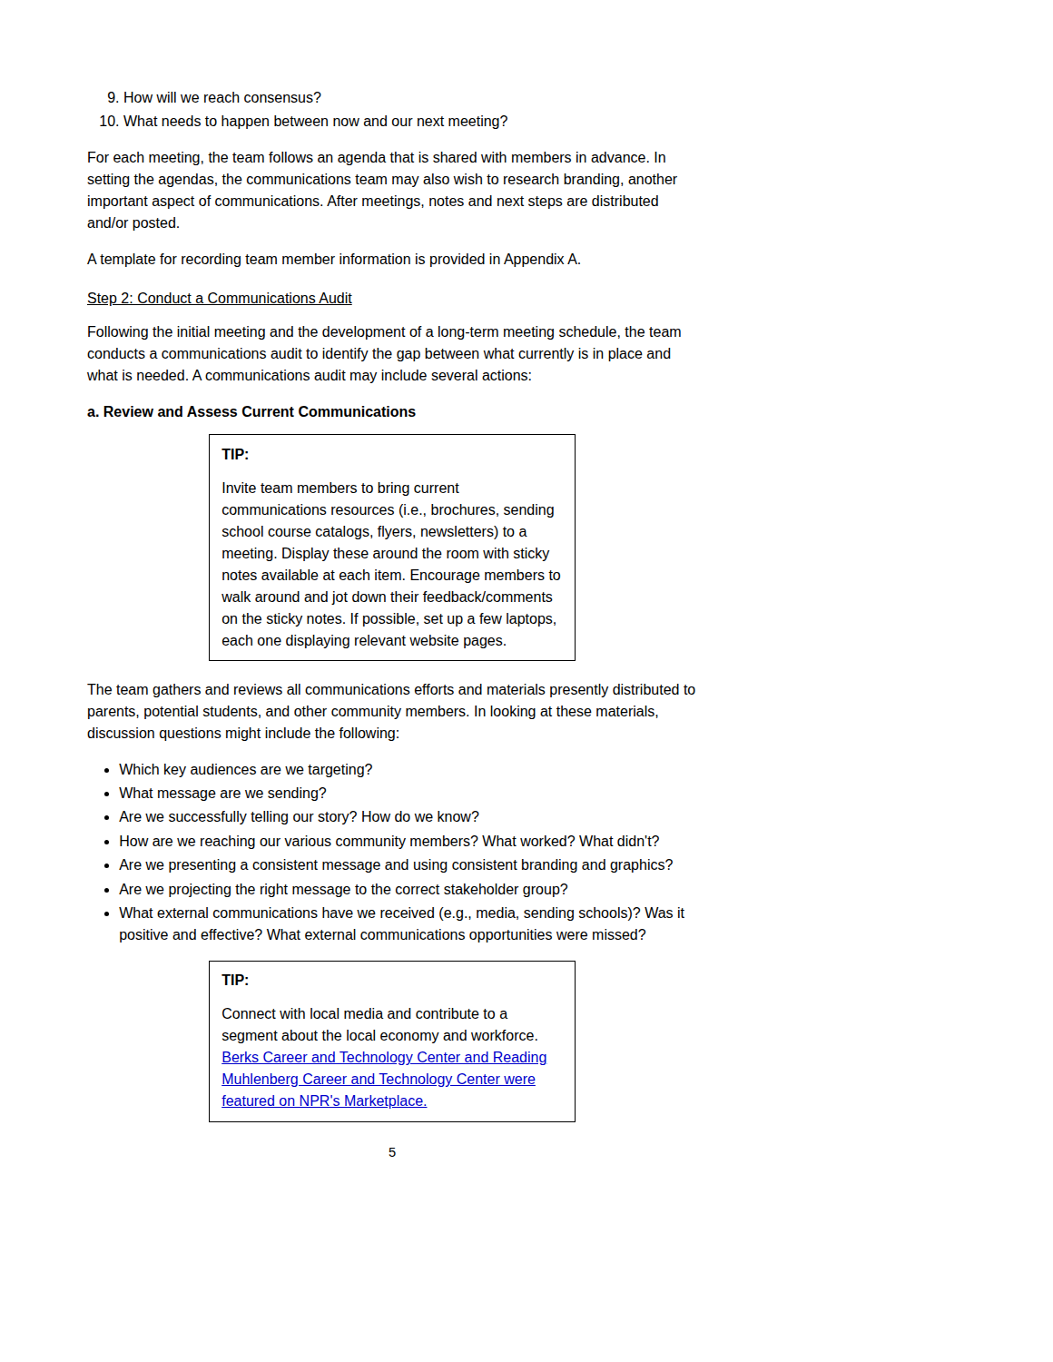How will we reach consensus?
What needs to happen between now and our next meeting?
For each meeting, the team follows an agenda that is shared with members in advance. In setting the agendas, the communications team may also wish to research branding, another important aspect of communications. After meetings, notes and next steps are distributed and/or posted.
A template for recording team member information is provided in Appendix A.
Step 2: Conduct a Communications Audit
Following the initial meeting and the development of a long-term meeting schedule, the team conducts a communications audit to identify the gap between what currently is in place and what is needed. A communications audit may include several actions:
a. Review and Assess Current Communications
TIP:
Invite team members to bring current communications resources (i.e., brochures, sending school course catalogs, flyers, newsletters) to a meeting. Display these around the room with sticky notes available at each item. Encourage members to walk around and jot down their feedback/comments on the sticky notes. If possible, set up a few laptops, each one displaying relevant website pages.
The team gathers and reviews all communications efforts and materials presently distributed to parents, potential students, and other community members. In looking at these materials, discussion questions might include the following:
Which key audiences are we targeting?
What message are we sending?
Are we successfully telling our story? How do we know?
How are we reaching our various community members? What worked? What didn't?
Are we presenting a consistent message and using consistent branding and graphics?
Are we projecting the right message to the correct stakeholder group?
What external communications have we received (e.g., media, sending schools)? Was it positive and effective? What external communications opportunities were missed?
TIP:
Connect with local media and contribute to a segment about the local economy and workforce. Berks Career and Technology Center and Reading Muhlenberg Career and Technology Center were featured on NPR's Marketplace.
5